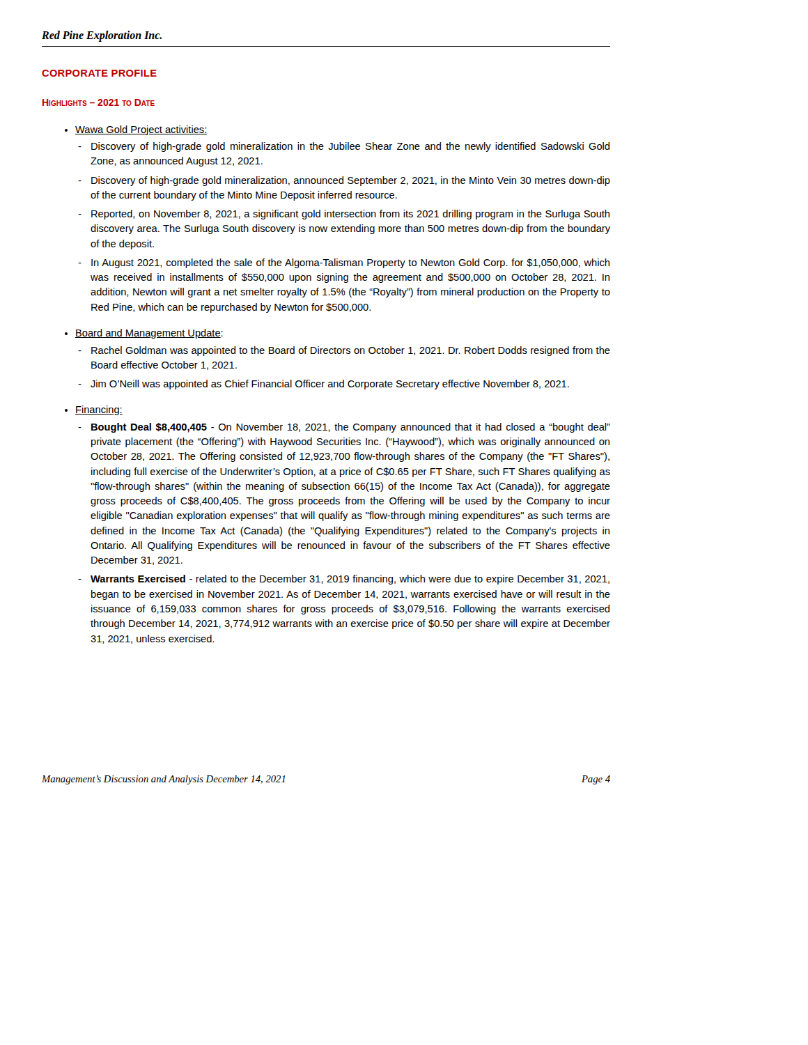Red Pine Exploration Inc.
CORPORATE PROFILE
Highlights – 2021 to Date
Wawa Gold Project activities:
Discovery of high-grade gold mineralization in the Jubilee Shear Zone and the newly identified Sadowski Gold Zone, as announced August 12, 2021.
Discovery of high-grade gold mineralization, announced September 2, 2021, in the Minto Vein 30 metres down-dip of the current boundary of the Minto Mine Deposit inferred resource.
Reported, on November 8, 2021, a significant gold intersection from its 2021 drilling program in the Surluga South discovery area. The Surluga South discovery is now extending more than 500 metres down-dip from the boundary of the deposit.
In August 2021, completed the sale of the Algoma-Talisman Property to Newton Gold Corp. for $1,050,000, which was received in installments of $550,000 upon signing the agreement and $500,000 on October 28, 2021. In addition, Newton will grant a net smelter royalty of 1.5% (the “Royalty”) from mineral production on the Property to Red Pine, which can be repurchased by Newton for $500,000.
Board and Management Update:
Rachel Goldman was appointed to the Board of Directors on October 1, 2021. Dr. Robert Dodds resigned from the Board effective October 1, 2021.
Jim O’Neill was appointed as Chief Financial Officer and Corporate Secretary effective November 8, 2021.
Financing:
Bought Deal $8,400,405 - On November 18, 2021, the Company announced that it had closed a “bought deal” private placement (the “Offering”) with Haywood Securities Inc. (“Haywood”), which was originally announced on October 28, 2021. The Offering consisted of 12,923,700 flow-through shares of the Company (the "FT Shares"), including full exercise of the Underwriter’s Option, at a price of C$0.65 per FT Share, such FT Shares qualifying as "flow-through shares" (within the meaning of subsection 66(15) of the Income Tax Act (Canada)), for aggregate gross proceeds of C$8,400,405. The gross proceeds from the Offering will be used by the Company to incur eligible "Canadian exploration expenses" that will qualify as "flow-through mining expenditures" as such terms are defined in the Income Tax Act (Canada) (the "Qualifying Expenditures") related to the Company's projects in Ontario. All Qualifying Expenditures will be renounced in favour of the subscribers of the FT Shares effective December 31, 2021.
Warrants Exercised - related to the December 31, 2019 financing, which were due to expire December 31, 2021, began to be exercised in November 2021. As of December 14, 2021, warrants exercised have or will result in the issuance of 6,159,033 common shares for gross proceeds of $3,079,516. Following the warrants exercised through December 14, 2021, 3,774,912 warrants with an exercise price of $0.50 per share will expire at December 31, 2021, unless exercised.
Management’s Discussion and Analysis December 14, 2021 Page 4